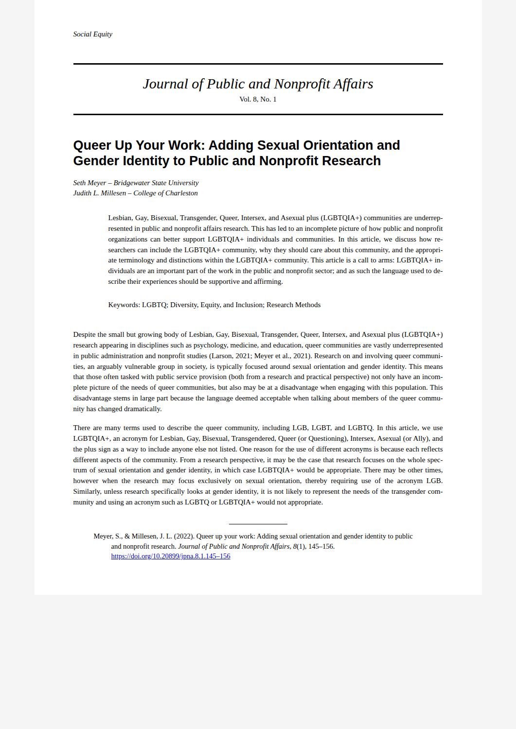Social Equity
Journal of Public and Nonprofit Affairs
Vol. 8, No. 1
Queer Up Your Work: Adding Sexual Orientation and Gender Identity to Public and Nonprofit Research
Seth Meyer – Bridgewater State University
Judith L. Millesen – College of Charleston
Lesbian, Gay, Bisexual, Transgender, Queer, Intersex, and Asexual plus (LGBTQIA+) communities are underrepresented in public and nonprofit affairs research. This has led to an incomplete picture of how public and nonprofit organizations can better support LGBTQIA+ individuals and communities. In this article, we discuss how researchers can include the LGBTQIA+ community, why they should care about this community, and the appropriate terminology and distinctions within the LGBTQIA+ community. This article is a call to arms: LGBTQIA+ individuals are an important part of the work in the public and nonprofit sector; and as such the language used to describe their experiences should be supportive and affirming.
Keywords: LGBTQ; Diversity, Equity, and Inclusion; Research Methods
Despite the small but growing body of Lesbian, Gay, Bisexual, Transgender, Queer, Intersex, and Asexual plus (LGBTQIA+) research appearing in disciplines such as psychology, medicine, and education, queer communities are vastly underrepresented in public administration and nonprofit studies (Larson, 2021; Meyer et al., 2021). Research on and involving queer communities, an arguably vulnerable group in society, is typically focused around sexual orientation and gender identity. This means that those often tasked with public service provision (both from a research and practical perspective) not only have an incomplete picture of the needs of queer communities, but also may be at a disadvantage when engaging with this population. This disadvantage stems in large part because the language deemed acceptable when talking about members of the queer community has changed dramatically.
There are many terms used to describe the queer community, including LGB, LGBT, and LGBTQ. In this article, we use LGBTQIA+, an acronym for Lesbian, Gay, Bisexual, Transgendered, Queer (or Questioning), Intersex, Asexual (or Ally), and the plus sign as a way to include anyone else not listed. One reason for the use of different acronyms is because each reflects different aspects of the community. From a research perspective, it may be the case that research focuses on the whole spectrum of sexual orientation and gender identity, in which case LGBTQIA+ would be appropriate. There may be other times, however when the research may focus exclusively on sexual orientation, thereby requiring use of the acronym LGB. Similarly, unless research specifically looks at gender identity, it is not likely to represent the needs of the transgender community and using an acronym such as LGBTQ or LGBTQIA+ would not appropriate.
Meyer, S., & Millesen, J. L. (2022). Queer up your work: Adding sexual orientation and gender identity to public and nonprofit research. Journal of Public and Nonprofit Affairs, 8(1), 145–156. https://doi.org/10.20899/jpna.8.1.145–156